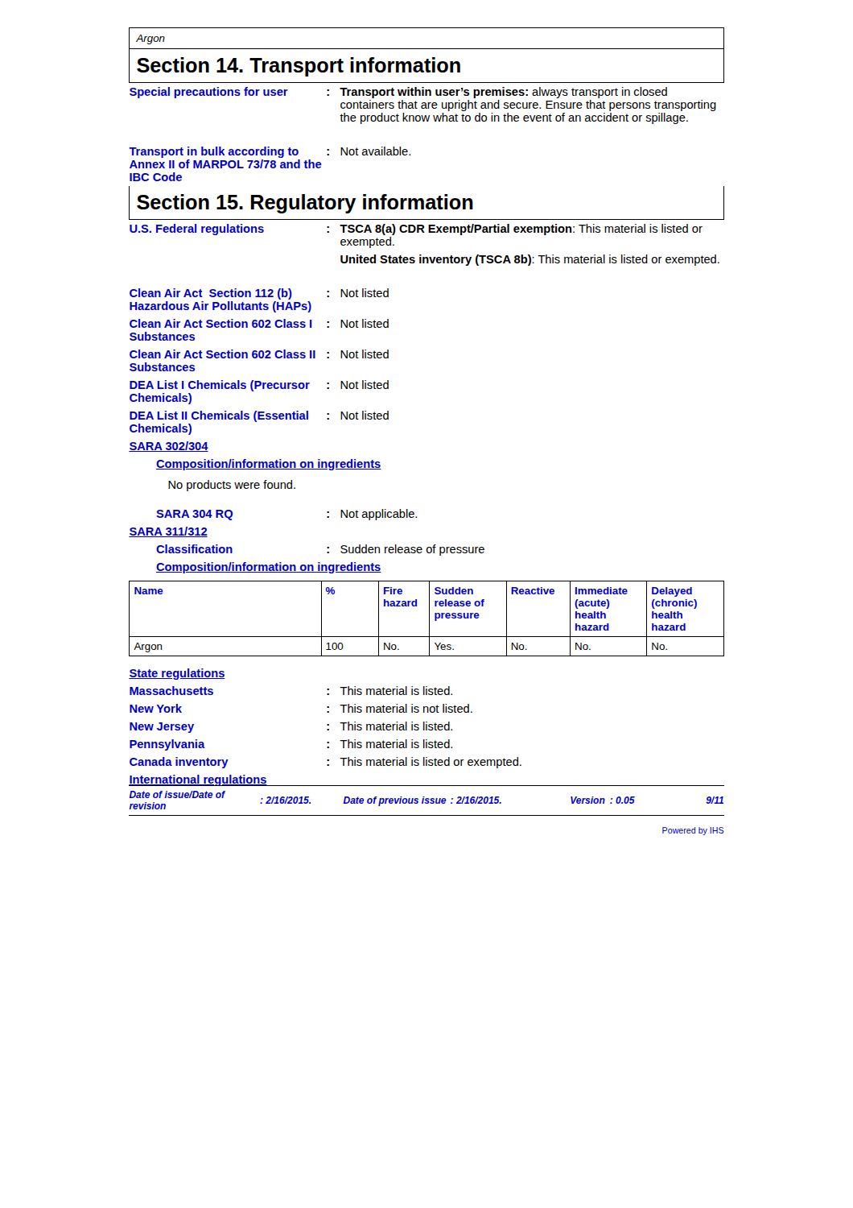Argon
Section 14. Transport information
| Special precautions for user | : | Transport within user’s premises: always transport in closed containers that are upright and secure. Ensure that persons transporting the product know what to do in the event of an accident or spillage. |
| Transport in bulk according to Annex II of MARPOL 73/78 and the IBC Code | : | Not available. |
Section 15. Regulatory information
| U.S. Federal regulations | : | TSCA 8(a) CDR Exempt/Partial exemption : This material is listed or exempted. |
| | | United States inventory (TSCA 8b) : This material is listed or exempted. |
| Clean Air Act Section 112 (b) Hazardous Air Pollutants (HAPs) | : | Not listed |
| Clean Air Act Section 602 Class I Substances | : | Not listed |
| Clean Air Act Section 602 Class II Substances | : | Not listed |
| DEA List I Chemicals (Precursor Chemicals) | : | Not listed |
| DEA List II Chemicals (Essential Chemicals) | : | Not listed |
| SARA 302/304 |
| Composition/information on ingredients |
| No products were found. |
| SARA 304 RQ | : | Not applicable. |
| SARA 311/312 |
| Classification | : | Sudden release of pressure |
| Composition/information on ingredients |
| Name | % | Fire hazard | Sudden release of pressure | Reactive | Immediate (acute) health hazard | Delayed (chronic) health hazard |
| --- | --- | --- | --- | --- | --- | --- |
| Argon | 100 | No. | Yes. | No. | No. | No. |
| State regulations |
| Massachusetts | : | This material is listed. |
| New York | : | This material is not listed. |
| New Jersey | : | This material is listed. |
| Pennsylvania | : | This material is listed. |
| Canada inventory | : | This material is listed or exempted. |
| International regulations |
| Date of issue/Date of revision | : 2/16/2015. | Date of previous issue | : 2/16/2015. | Version | : 0.05 | 9/11 |
Powered by IHS